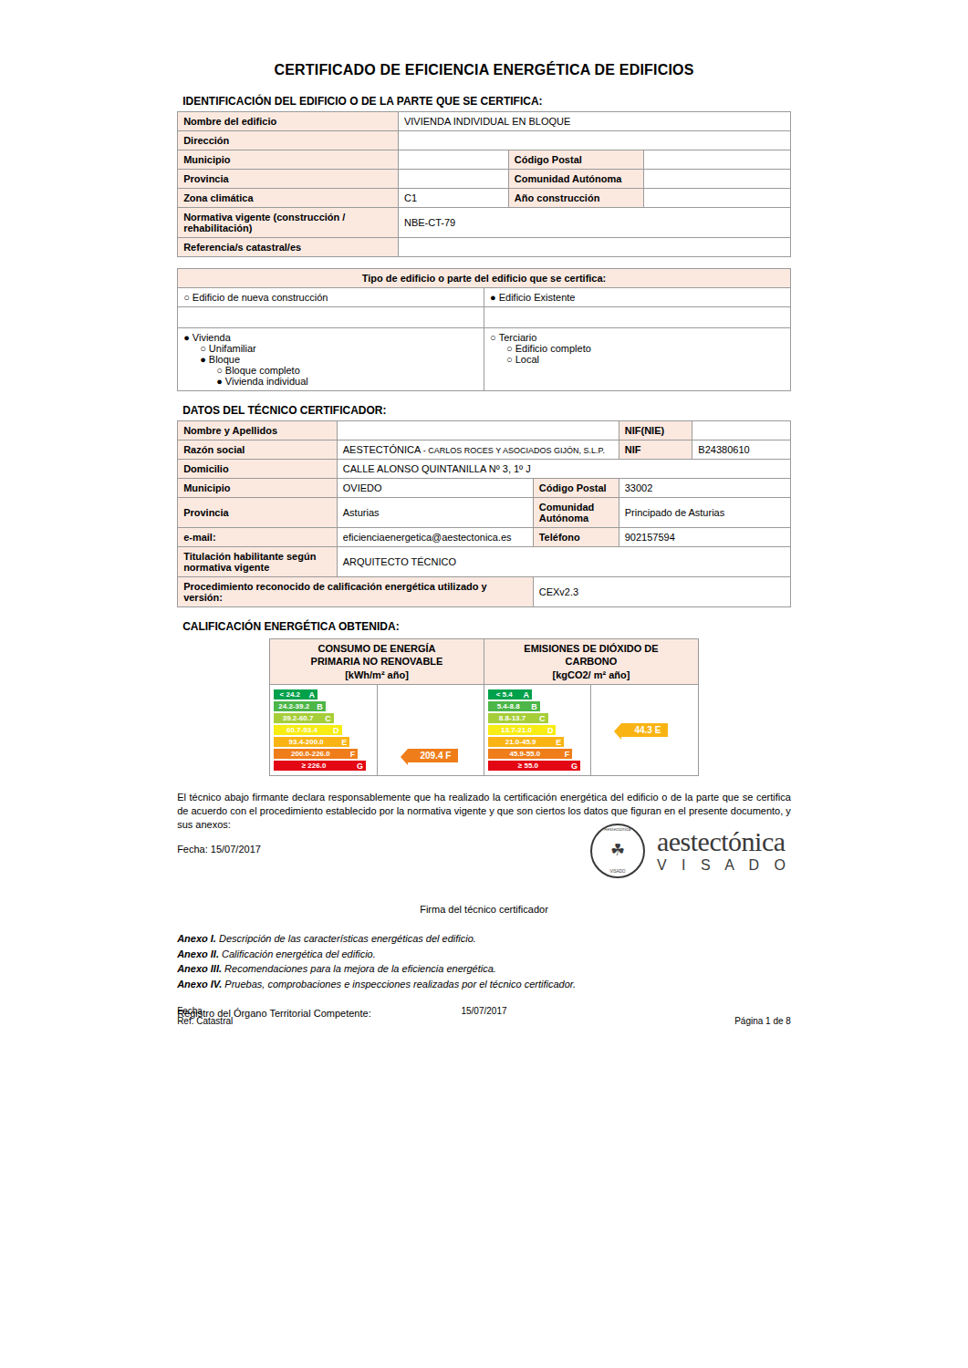CERTIFICADO DE EFICIENCIA ENERGÉTICA DE EDIFICIOS
IDENTIFICACIÓN DEL EDIFICIO O DE LA PARTE QUE SE CERTIFICA:
| Nombre del edificio | VIVIENDA INDIVIDUAL EN BLOQUE |
| Dirección | |
| Municipio | | Código Postal | |
| Provincia | | Comunidad Autónoma | |
| Zona climática | C1 | Año construcción | |
| Normativa vigente (construcción / rehabilitación) | NBE-CT-79 |
| Referencia/s catastral/es | |
| Tipo de edificio o parte del edificio que se certifica: |
| Edificio de nueva construcción | Edificio Existente |
| Vivienda Unifamiliar Bloque Bloque completo Vivienda individual | Terciario Edificio completo Local |
DATOS DEL TÉCNICO CERTIFICADOR:
| Nombre y Apellidos | | NIF(NIE) | |
| Razón social | AESTECTÓNICA - CARLOS ROCES Y ASOCIADOS GIJÓN, S.L.P. | NIF | B24380610 |
| Domicilio | CALLE ALONSO QUINTANILLA Nº 3, 1º J |
| Municipio | OVIEDO | Código Postal | 33002 |
| Provincia | Asturias | Comunidad Autónoma | Principado de Asturias |
| e-mail: | eficienciaenergetica@aestectonica.es | Teléfono | 902157594 |
| Titulación habilitante según normativa vigente | ARQUITECTO TÉCNICO |
| Procedimiento reconocido de calificación energética utilizado y versión: | CEXv2.3 |
CALIFICACIÓN ENERGÉTICA OBTENIDA:
| CONSUMO DE ENERGÍA PRIMARIA NO RENOVABLE [kWh/m² año] | EMISIONES DE DIÓXIDO DE CARBONO [kgCO2/ m² año] |
| --- | --- |
| / < 24.2 A / / 24.2-39.2 B / / 39.2-60.7 C / / 60.7-93.4 D / / 93.4-200.0 E / / 200.0-226.0 F / / ≥ 226.0 G / | 209.4 F | / < 5.4 A / / 5.4-8.8 B / / 8.8-13.7 C / / 13.7-21.0 D / / 21.0-45.9 E / / 45.9-55.0 F / / ≥ 55.0 G / | 44.3 E |
El técnico abajo firmante declara responsablemente que ha realizado la certificación energética del edificio o de la parte que se certifica de acuerdo con el procedimiento establecido por la normativa vigente y que son ciertos los datos que figuran en el presente documento, y sus anexos:
Fecha: 15/07/2017
Aestectónica ☘ VISADO
aestectónica
V I S A D O
Firma del técnico certificador
Anexo I. Descripción de las características energéticas del edificio.
Anexo II. Calificación energética del edificio.
Anexo III. Recomendaciones para la mejora de la eficiencia energética.
Anexo IV. Pruebas, comprobaciones e inspecciones realizadas por el técnico certificador.
Registro del Órgano Territorial Competente:
| Fecha | 15/07/2017 | |
| Ref. Catastral | | Página 1 de 8 |